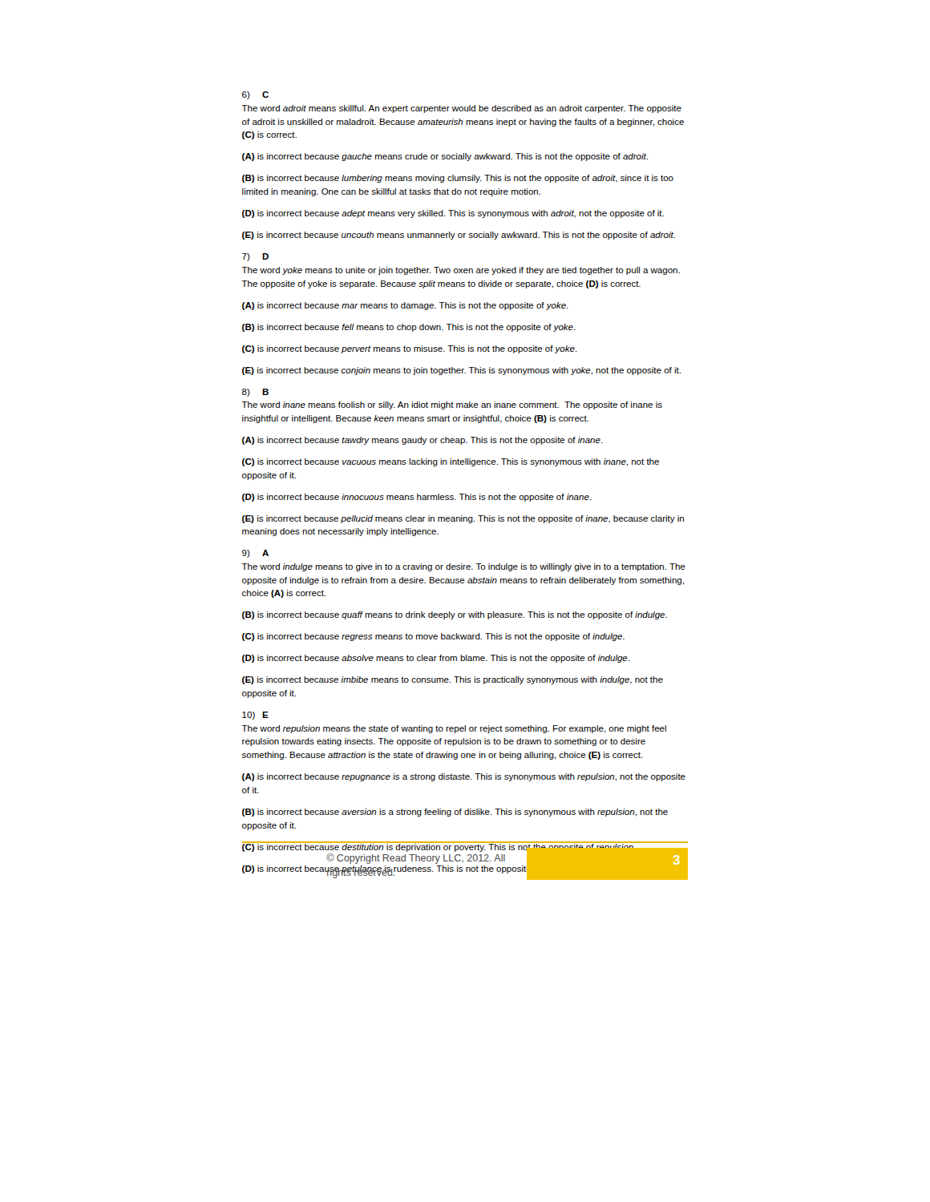6) C
The word adroit means skillful. An expert carpenter would be described as an adroit carpenter. The opposite of adroit is unskilled or maladroit. Because amateurish means inept or having the faults of a beginner, choice (C) is correct.
(A) is incorrect because gauche means crude or socially awkward. This is not the opposite of adroit.
(B) is incorrect because lumbering means moving clumsily. This is not the opposite of adroit, since it is too limited in meaning. One can be skillful at tasks that do not require motion.
(D) is incorrect because adept means very skilled. This is synonymous with adroit, not the opposite of it.
(E) is incorrect because uncouth means unmannerly or socially awkward. This is not the opposite of adroit.
7) D
The word yoke means to unite or join together. Two oxen are yoked if they are tied together to pull a wagon. The opposite of yoke is separate. Because split means to divide or separate, choice (D) is correct.
(A) is incorrect because mar means to damage. This is not the opposite of yoke.
(B) is incorrect because fell means to chop down. This is not the opposite of yoke.
(C) is incorrect because pervert means to misuse. This is not the opposite of yoke.
(E) is incorrect because conjoin means to join together. This is synonymous with yoke, not the opposite of it.
8) B
The word inane means foolish or silly. An idiot might make an inane comment. The opposite of inane is insightful or intelligent. Because keen means smart or insightful, choice (B) is correct.
(A) is incorrect because tawdry means gaudy or cheap. This is not the opposite of inane.
(C) is incorrect because vacuous means lacking in intelligence. This is synonymous with inane, not the opposite of it.
(D) is incorrect because innocuous means harmless. This is not the opposite of inane.
(E) is incorrect because pellucid means clear in meaning. This is not the opposite of inane, because clarity in meaning does not necessarily imply intelligence.
9) A
The word indulge means to give in to a craving or desire. To indulge is to willingly give in to a temptation. The opposite of indulge is to refrain from a desire. Because abstain means to refrain deliberately from something, choice (A) is correct.
(B) is incorrect because quaff means to drink deeply or with pleasure. This is not the opposite of indulge.
(C) is incorrect because regress means to move backward. This is not the opposite of indulge.
(D) is incorrect because absolve means to clear from blame. This is not the opposite of indulge.
(E) is incorrect because imbibe means to consume. This is practically synonymous with indulge, not the opposite of it.
10) E
The word repulsion means the state of wanting to repel or reject something. For example, one might feel repulsion towards eating insects. The opposite of repulsion is to be drawn to something or to desire something. Because attraction is the state of drawing one in or being alluring, choice (E) is correct.
(A) is incorrect because repugnance is a strong distaste. This is synonymous with repulsion, not the opposite of it.
(B) is incorrect because aversion is a strong feeling of dislike. This is synonymous with repulsion, not the opposite of it.
(C) is incorrect because destitution is deprivation or poverty. This is not the opposite of repulsion.
(D) is incorrect because petulance is rudeness. This is not the opposite of repulsion.
© Copyright Read Theory LLC, 2012. All rights reserved.
3